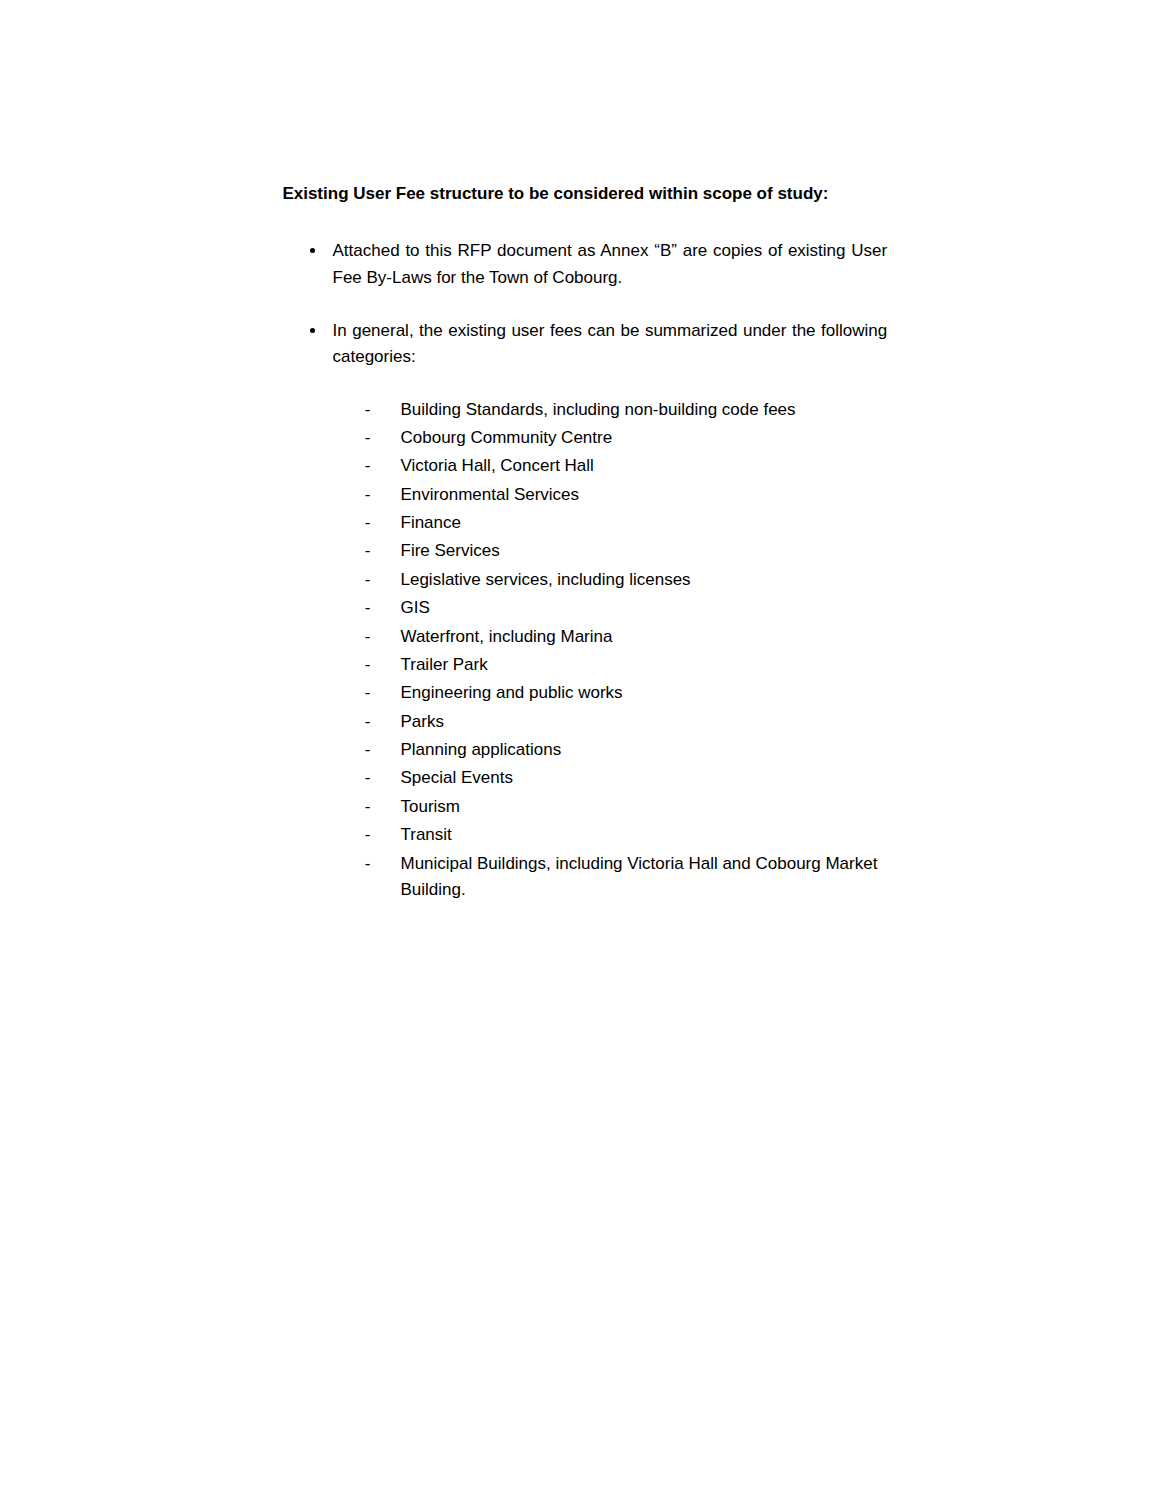Existing User Fee structure to be considered within scope of study:
Attached to this RFP document as Annex “B” are copies of existing User Fee By-Laws for the Town of Cobourg.
In general, the existing user fees can be summarized under the following categories:
Building Standards, including non-building code fees
Cobourg Community Centre
Victoria Hall, Concert Hall
Environmental Services
Finance
Fire Services
Legislative services, including licenses
GIS
Waterfront, including Marina
Trailer Park
Engineering and public works
Parks
Planning applications
Special Events
Tourism
Transit
Municipal Buildings, including Victoria Hall and Cobourg Market Building.